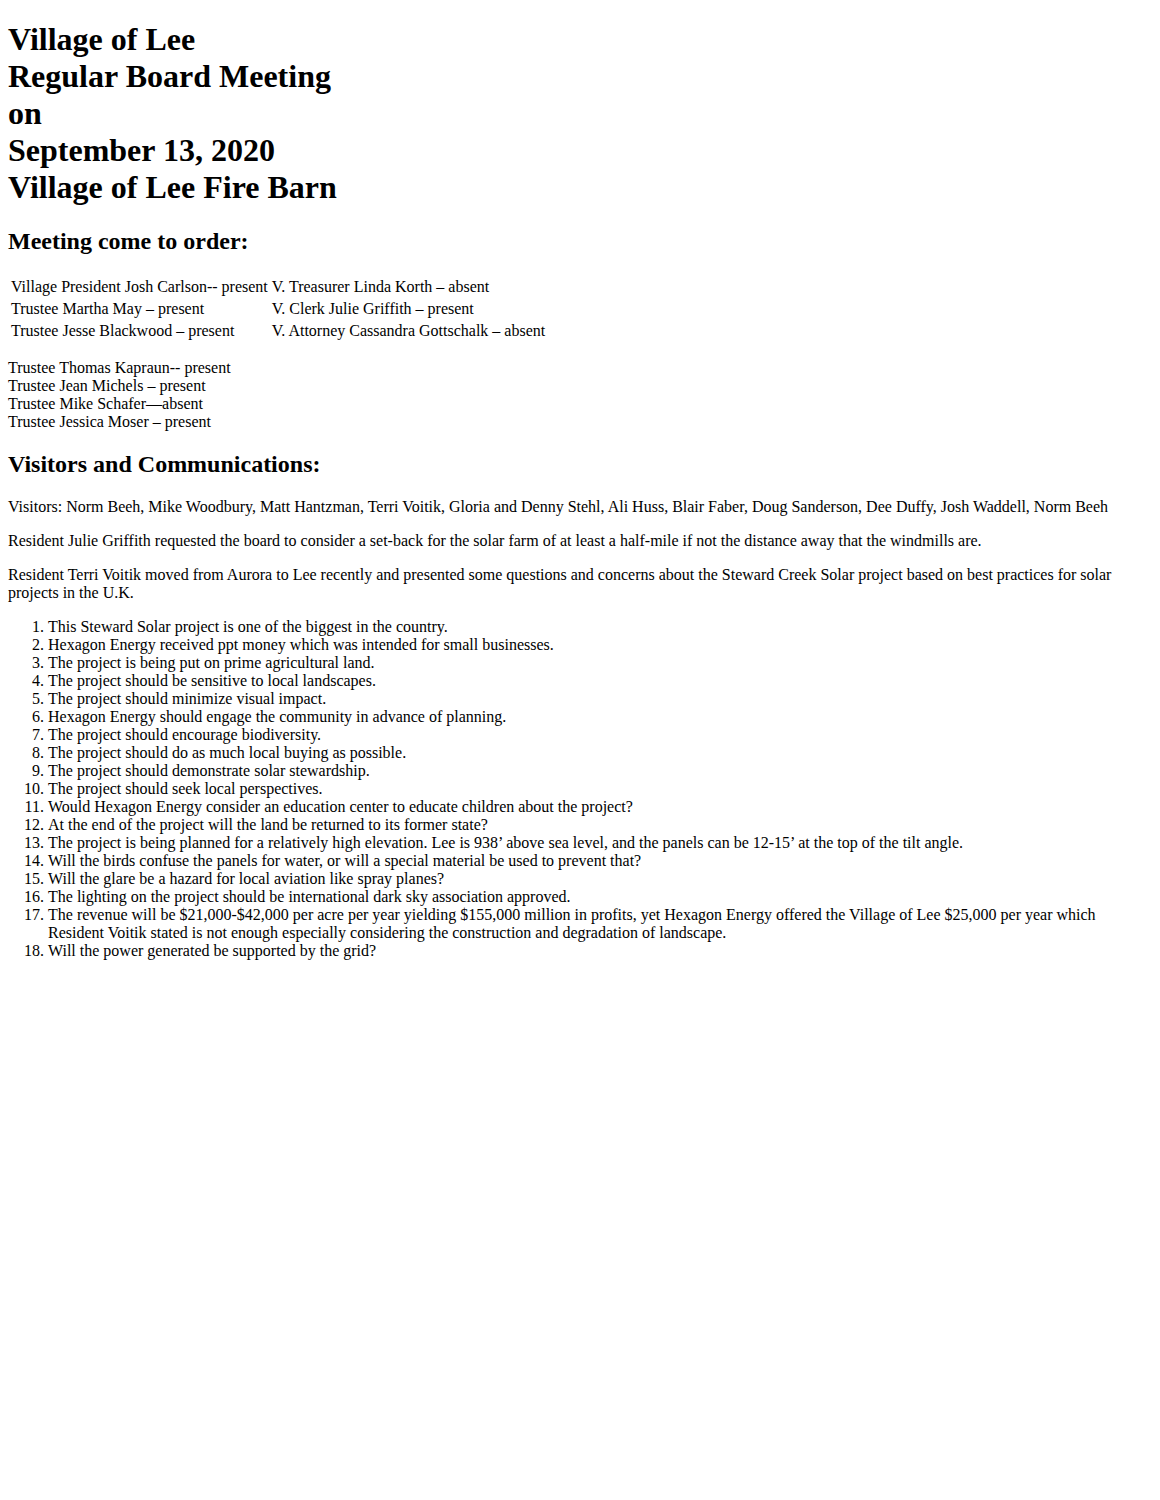Village of Lee
Regular Board Meeting
on
September 13, 2020
Village of Lee Fire Barn
Meeting come to order:
| Village President Josh Carlson-- present | V. Treasurer Linda Korth – absent |
| Trustee Martha May – present | V. Clerk Julie Griffith – present |
| Trustee Jesse Blackwood – present | V. Attorney Cassandra Gottschalk – absent |
Trustee Thomas Kapraun-- present
Trustee Jean Michels – present
Trustee Mike Schafer—absent
Trustee Jessica Moser – present
Visitors and Communications:
Visitors: Norm Beeh, Mike Woodbury, Matt Hantzman, Terri Voitik, Gloria and Denny Stehl, Ali Huss, Blair Faber, Doug Sanderson, Dee Duffy, Josh Waddell, Norm Beeh
Resident Julie Griffith requested the board to consider a set-back for the solar farm of at least a half-mile if not the distance away that the windmills are.
Resident Terri Voitik moved from Aurora to Lee recently and presented some questions and concerns about the Steward Creek Solar project based on best practices for solar projects in the U.K.
This Steward Solar project is one of the biggest in the country.
Hexagon Energy received ppt money which was intended for small businesses.
The project is being put on prime agricultural land.
The project should be sensitive to local landscapes.
The project should minimize visual impact.
Hexagon Energy should engage the community in advance of planning.
The project should encourage biodiversity.
The project should do as much local buying as possible.
The project should demonstrate solar stewardship.
The project should seek local perspectives.
Would Hexagon Energy consider an education center to educate children about the project?
At the end of the project will the land be returned to its former state?
The project is being planned for a relatively high elevation. Lee is 938’ above sea level, and the panels can be 12-15’ at the top of the tilt angle.
Will the birds confuse the panels for water, or will a special material be used to prevent that?
Will the glare be a hazard for local aviation like spray planes?
The lighting on the project should be international dark sky association approved.
The revenue will be $21,000-$42,000 per acre per year yielding $155,000 million in profits, yet Hexagon Energy offered the Village of Lee $25,000 per year which Resident Voitik stated is not enough especially considering the construction and degradation of landscape.
Will the power generated be supported by the grid?